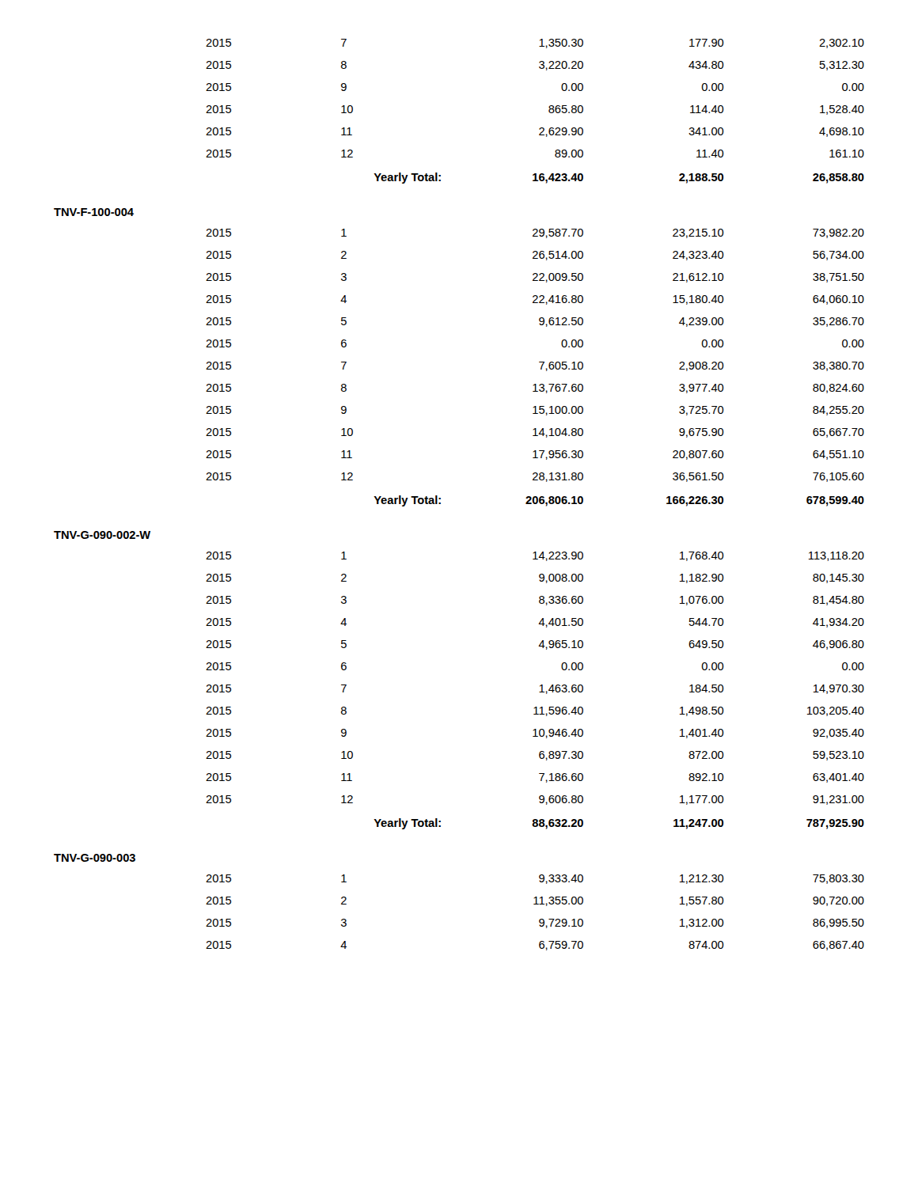| 2015 | 7 | 1,350.30 | 177.90 | 2,302.10 |
| 2015 | 8 | 3,220.20 | 434.80 | 5,312.30 |
| 2015 | 9 | 0.00 | 0.00 | 0.00 |
| 2015 | 10 | 865.80 | 114.40 | 1,528.40 |
| 2015 | 11 | 2,629.90 | 341.00 | 4,698.10 |
| 2015 | 12 | 89.00 | 11.40 | 161.10 |
| | Yearly Total: | 16,423.40 | 2,188.50 | 26,858.80 |
| TNV-F-100-004 |
| 2015 | 1 | 29,587.70 | 23,215.10 | 73,982.20 |
| 2015 | 2 | 26,514.00 | 24,323.40 | 56,734.00 |
| 2015 | 3 | 22,009.50 | 21,612.10 | 38,751.50 |
| 2015 | 4 | 22,416.80 | 15,180.40 | 64,060.10 |
| 2015 | 5 | 9,612.50 | 4,239.00 | 35,286.70 |
| 2015 | 6 | 0.00 | 0.00 | 0.00 |
| 2015 | 7 | 7,605.10 | 2,908.20 | 38,380.70 |
| 2015 | 8 | 13,767.60 | 3,977.40 | 80,824.60 |
| 2015 | 9 | 15,100.00 | 3,725.70 | 84,255.20 |
| 2015 | 10 | 14,104.80 | 9,675.90 | 65,667.70 |
| 2015 | 11 | 17,956.30 | 20,807.60 | 64,551.10 |
| 2015 | 12 | 28,131.80 | 36,561.50 | 76,105.60 |
| | Yearly Total: | 206,806.10 | 166,226.30 | 678,599.40 |
| TNV-G-090-002-W |
| 2015 | 1 | 14,223.90 | 1,768.40 | 113,118.20 |
| 2015 | 2 | 9,008.00 | 1,182.90 | 80,145.30 |
| 2015 | 3 | 8,336.60 | 1,076.00 | 81,454.80 |
| 2015 | 4 | 4,401.50 | 544.70 | 41,934.20 |
| 2015 | 5 | 4,965.10 | 649.50 | 46,906.80 |
| 2015 | 6 | 0.00 | 0.00 | 0.00 |
| 2015 | 7 | 1,463.60 | 184.50 | 14,970.30 |
| 2015 | 8 | 11,596.40 | 1,498.50 | 103,205.40 |
| 2015 | 9 | 10,946.40 | 1,401.40 | 92,035.40 |
| 2015 | 10 | 6,897.30 | 872.00 | 59,523.10 |
| 2015 | 11 | 7,186.60 | 892.10 | 63,401.40 |
| 2015 | 12 | 9,606.80 | 1,177.00 | 91,231.00 |
| | Yearly Total: | 88,632.20 | 11,247.00 | 787,925.90 |
| TNV-G-090-003 |
| 2015 | 1 | 9,333.40 | 1,212.30 | 75,803.30 |
| 2015 | 2 | 11,355.00 | 1,557.80 | 90,720.00 |
| 2015 | 3 | 9,729.10 | 1,312.00 | 86,995.50 |
| 2015 | 4 | 6,759.70 | 874.00 | 66,867.40 |